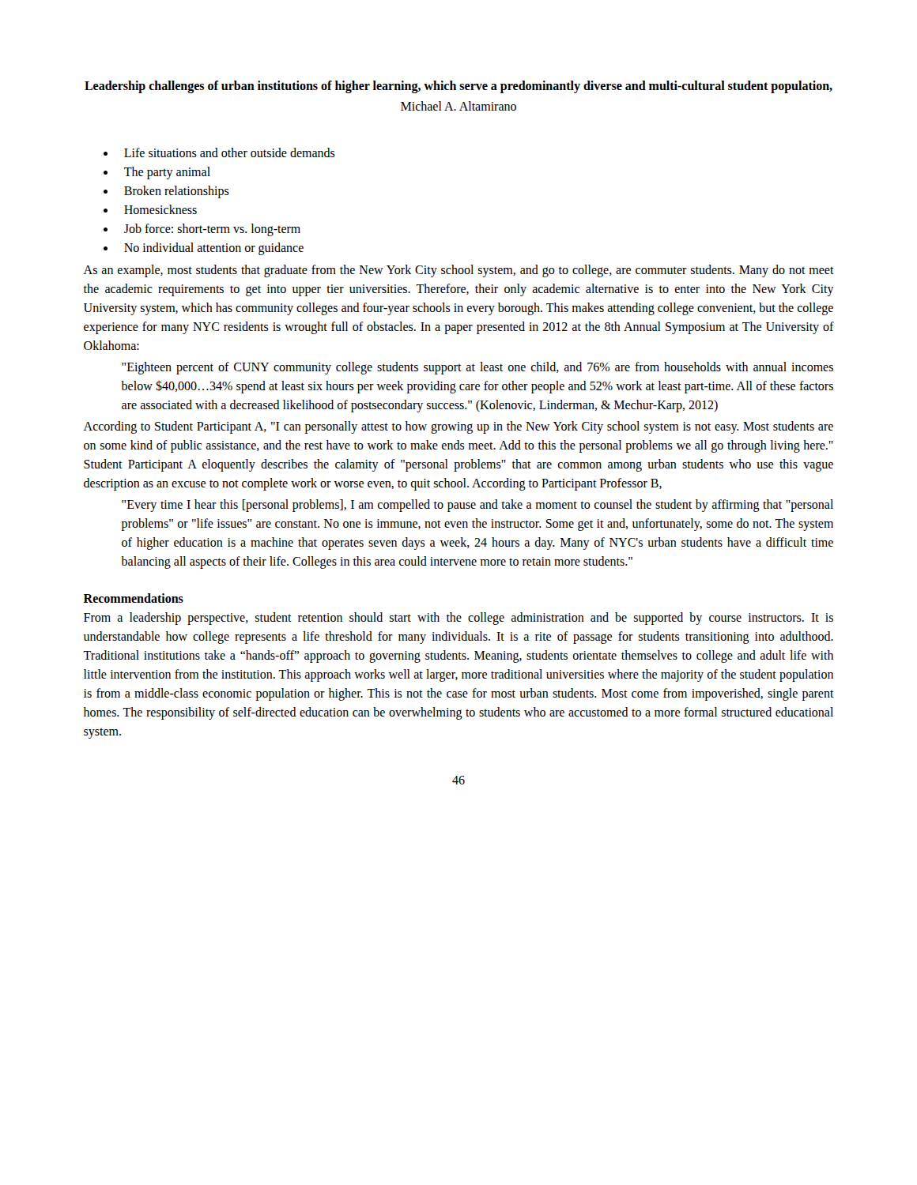Leadership challenges of urban institutions of higher learning, which serve a predominantly diverse and multi-cultural student population, Michael A. Altamirano
Life situations and other outside demands
The party animal
Broken relationships
Homesickness
Job force: short-term vs. long-term
No individual attention or guidance
As an example, most students that graduate from the New York City school system, and go to college, are commuter students. Many do not meet the academic requirements to get into upper tier universities. Therefore, their only academic alternative is to enter into the New York City University system, which has community colleges and four-year schools in every borough. This makes attending college convenient, but the college experience for many NYC residents is wrought full of obstacles. In a paper presented in 2012 at the 8th Annual Symposium at The University of Oklahoma:
"Eighteen percent of CUNY community college students support at least one child, and 76% are from households with annual incomes below $40,000…34% spend at least six hours per week providing care for other people and 52% work at least part-time. All of these factors are associated with a decreased likelihood of postsecondary success." (Kolenovic, Linderman, & Mechur-Karp, 2012)
According to Student Participant A, "I can personally attest to how growing up in the New York City school system is not easy. Most students are on some kind of public assistance, and the rest have to work to make ends meet. Add to this the personal problems we all go through living here." Student Participant A eloquently describes the calamity of "personal problems" that are common among urban students who use this vague description as an excuse to not complete work or worse even, to quit school. According to Participant Professor B,
"Every time I hear this [personal problems], I am compelled to pause and take a moment to counsel the student by affirming that "personal problems" or "life issues" are constant. No one is immune, not even the instructor. Some get it and, unfortunately, some do not. The system of higher education is a machine that operates seven days a week, 24 hours a day. Many of NYC's urban students have a difficult time balancing all aspects of their life. Colleges in this area could intervene more to retain more students."
Recommendations
From a leadership perspective, student retention should start with the college administration and be supported by course instructors. It is understandable how college represents a life threshold for many individuals. It is a rite of passage for students transitioning into adulthood. Traditional institutions take a “hands-off” approach to governing students. Meaning, students orientate themselves to college and adult life with little intervention from the institution. This approach works well at larger, more traditional universities where the majority of the student population is from a middle-class economic population or higher. This is not the case for most urban students. Most come from impoverished, single parent homes. The responsibility of self-directed education can be overwhelming to students who are accustomed to a more formal structured educational system.
46